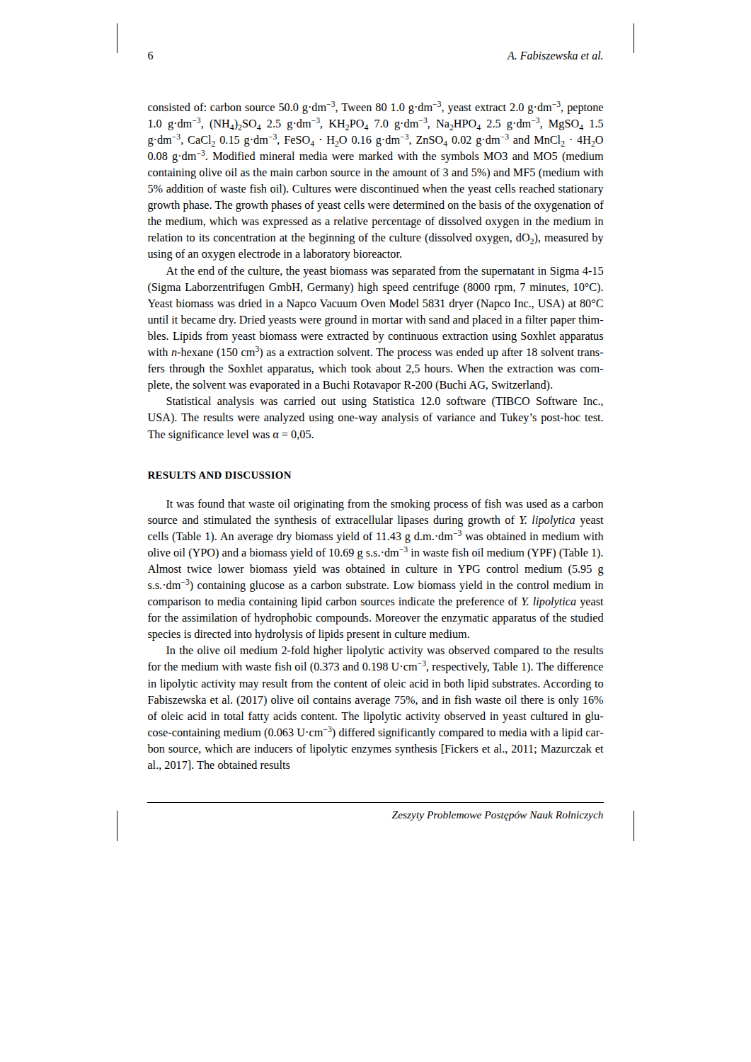6 A. Fabiszewska et al.
consisted of: carbon source 50.0 g·dm−3, Tween 80 1.0 g·dm−3, yeast extract 2.0 g·dm−3, peptone 1.0 g·dm−3, (NH4)2SO4 2.5 g·dm−3, KH2PO4 7.0 g·dm−3, Na2HPO4 2.5 g·dm−3, MgSO4 1.5 g·dm−3, CaCl2 0.15 g·dm−3, FeSO4 · H2O 0.16 g·dm−3, ZnSO4 0.02 g·dm−3 and MnCl2 · 4H2O 0.08 g·dm−3. Modified mineral media were marked with the symbols MO3 and MO5 (medium containing olive oil as the main carbon source in the amount of 3 and 5%) and MF5 (medium with 5% addition of waste fish oil). Cultures were discontinued when the yeast cells reached stationary growth phase. The growth phases of yeast cells were determined on the basis of the oxygenation of the medium, which was expressed as a relative percentage of dissolved oxygen in the medium in relation to its concentration at the beginning of the culture (dissolved oxygen, dO2), measured by using of an oxygen electrode in a laboratory bioreactor.
At the end of the culture, the yeast biomass was separated from the supernatant in Sigma 4-15 (Sigma Laborzentrifugen GmbH, Germany) high speed centrifuge (8000 rpm, 7 minutes, 10°C). Yeast biomass was dried in a Napco Vacuum Oven Model 5831 dryer (Napco Inc., USA) at 80°C until it became dry. Dried yeasts were ground in mortar with sand and placed in a filter paper thimbles. Lipids from yeast biomass were extracted by continuous extraction using Soxhlet apparatus with n-hexane (150 cm3) as a extraction solvent. The process was ended up after 18 solvent transfers through the Soxhlet apparatus, which took about 2,5 hours. When the extraction was complete, the solvent was evaporated in a Buchi Rotavapor R-200 (Buchi AG, Switzerland).
Statistical analysis was carried out using Statistica 12.0 software (TIBCO Software Inc., USA). The results were analyzed using one-way analysis of variance and Tukey’s post-hoc test. The significance level was α = 0,05.
Results and discussion
It was found that waste oil originating from the smoking process of fish was used as a carbon source and stimulated the synthesis of extracellular lipases during growth of Y. lipolytica yeast cells (Table 1). An average dry biomass yield of 11.43 g d.m.·dm−3 was obtained in medium with olive oil (YPO) and a biomass yield of 10.69 g s.s.·dm−3 in waste fish oil medium (YPF) (Table 1). Almost twice lower biomass yield was obtained in culture in YPG control medium (5.95 g s.s.·dm−3) containing glucose as a carbon substrate. Low biomass yield in the control medium in comparison to media containing lipid carbon sources indicate the preference of Y. lipolytica yeast for the assimilation of hydrophobic compounds. Moreover the enzymatic apparatus of the studied species is directed into hydrolysis of lipids present in culture medium.
In the olive oil medium 2-fold higher lipolytic activity was observed compared to the results for the medium with waste fish oil (0.373 and 0.198 U·cm−3, respectively, Table 1). The difference in lipolytic activity may result from the content of oleic acid in both lipid substrates. According to Fabiszewska et al. (2017) olive oil contains average 75%, and in fish waste oil there is only 16% of oleic acid in total fatty acids content. The lipolytic activity observed in yeast cultured in glucose-containing medium (0.063 U·cm−3) differed significantly compared to media with a lipid carbon source, which are inducers of lipolytic enzymes synthesis [Fickers et al., 2011; Mazurczak et al., 2017]. The obtained results
Zeszyty Problemowe Postępów Nauk Rolniczych